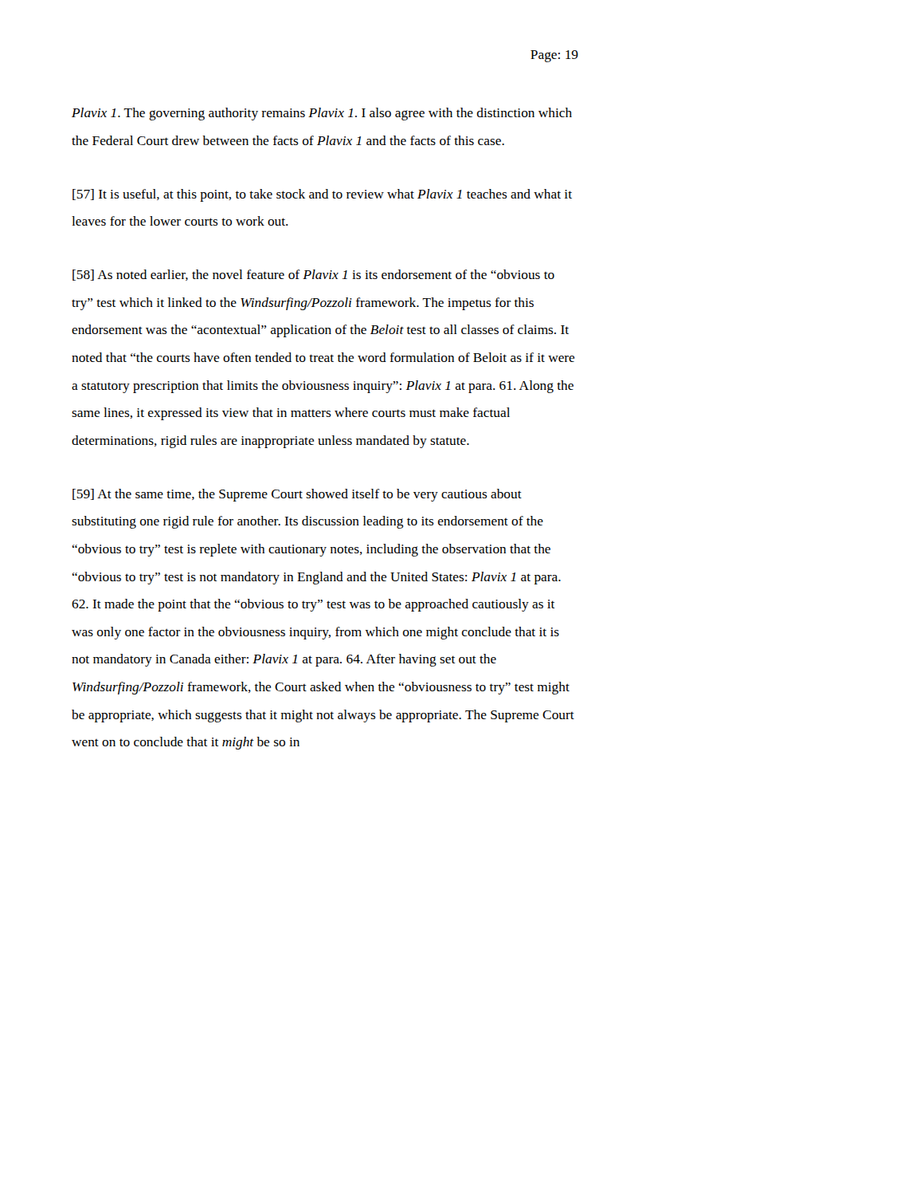Page: 19
Plavix 1. The governing authority remains Plavix 1. I also agree with the distinction which the Federal Court drew between the facts of Plavix 1 and the facts of this case.
[57] It is useful, at this point, to take stock and to review what Plavix 1 teaches and what it leaves for the lower courts to work out.
[58] As noted earlier, the novel feature of Plavix 1 is its endorsement of the “obvious to try” test which it linked to the Windsurfing/Pozzoli framework. The impetus for this endorsement was the “acontextual” application of the Beloit test to all classes of claims. It noted that “the courts have often tended to treat the word formulation of Beloit as if it were a statutory prescription that limits the obviousness inquiry”: Plavix 1 at para. 61. Along the same lines, it expressed its view that in matters where courts must make factual determinations, rigid rules are inappropriate unless mandated by statute.
[59] At the same time, the Supreme Court showed itself to be very cautious about substituting one rigid rule for another. Its discussion leading to its endorsement of the “obvious to try” test is replete with cautionary notes, including the observation that the “obvious to try” test is not mandatory in England and the United States: Plavix 1 at para. 62. It made the point that the “obvious to try” test was to be approached cautiously as it was only one factor in the obviousness inquiry, from which one might conclude that it is not mandatory in Canada either: Plavix 1 at para. 64. After having set out the Windsurfing/Pozzoli framework, the Court asked when the “obviousness to try” test might be appropriate, which suggests that it might not always be appropriate. The Supreme Court went on to conclude that it might be so in